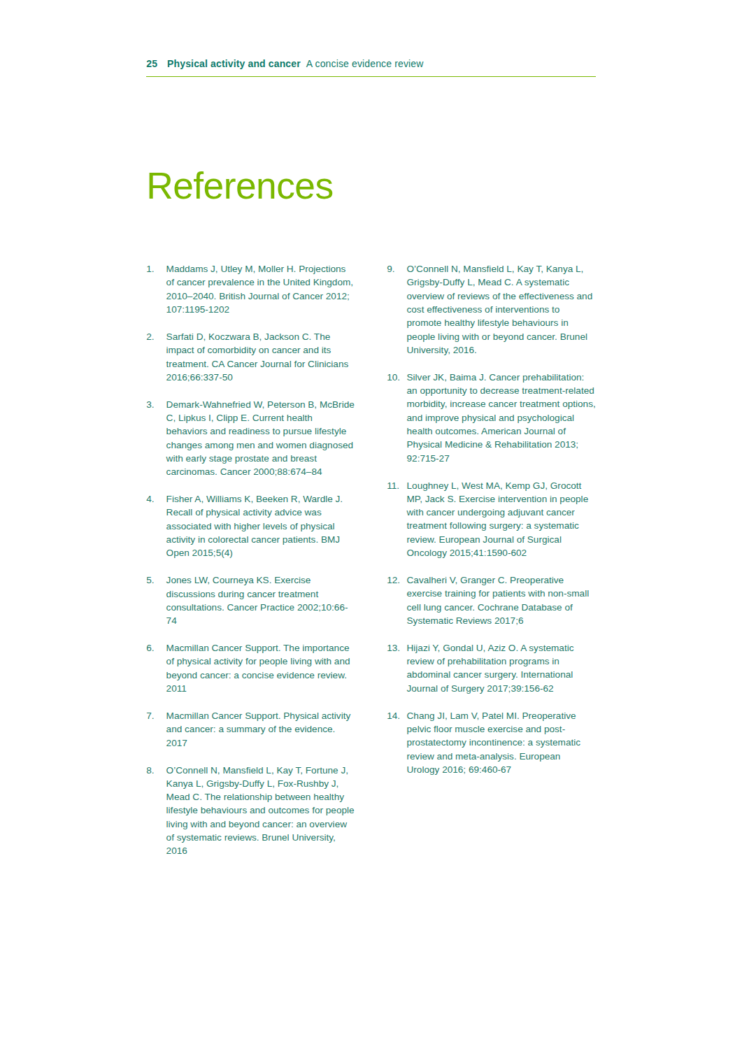25 Physical activity and cancer A concise evidence review
References
1. Maddams J, Utley M, Moller H. Projections of cancer prevalence in the United Kingdom, 2010–2040. British Journal of Cancer 2012; 107:1195-1202
2. Sarfati D, Koczwara B, Jackson C. The impact of comorbidity on cancer and its treatment. CA Cancer Journal for Clinicians 2016;66:337-50
3. Demark-Wahnefried W, Peterson B, McBride C, Lipkus I, Clipp E. Current health behaviors and readiness to pursue lifestyle changes among men and women diagnosed with early stage prostate and breast carcinomas. Cancer 2000;88:674–84
4. Fisher A, Williams K, Beeken R, Wardle J. Recall of physical activity advice was associated with higher levels of physical activity in colorectal cancer patients. BMJ Open 2015;5(4)
5. Jones LW, Courneya KS. Exercise discussions during cancer treatment consultations. Cancer Practice 2002;10:66-74
6. Macmillan Cancer Support. The importance of physical activity for people living with and beyond cancer: a concise evidence review. 2011
7. Macmillan Cancer Support. Physical activity and cancer: a summary of the evidence. 2017
8. O’Connell N, Mansfield L, Kay T, Fortune J, Kanya L, Grigsby-Duffy L, Fox-Rushby J, Mead C. The relationship between healthy lifestyle behaviours and outcomes for people living with and beyond cancer: an overview of systematic reviews. Brunel University, 2016
9. O’Connell N, Mansfield L, Kay T, Kanya L, Grigsby-Duffy L, Mead C. A systematic overview of reviews of the effectiveness and cost effectiveness of interventions to promote healthy lifestyle behaviours in people living with or beyond cancer. Brunel University, 2016.
10. Silver JK, Baima J. Cancer prehabilitation: an opportunity to decrease treatment-related morbidity, increase cancer treatment options, and improve physical and psychological health outcomes. American Journal of Physical Medicine & Rehabilitation 2013; 92:715-27
11. Loughney L, West MA, Kemp GJ, Grocott MP, Jack S. Exercise intervention in people with cancer undergoing adjuvant cancer treatment following surgery: a systematic review. European Journal of Surgical Oncology 2015;41:1590-602
12. Cavalheri V, Granger C. Preoperative exercise training for patients with non-small cell lung cancer. Cochrane Database of Systematic Reviews 2017;6
13. Hijazi Y, Gondal U, Aziz O. A systematic review of prehabilitation programs in abdominal cancer surgery. International Journal of Surgery 2017;39:156-62
14. Chang JI, Lam V, Patel MI. Preoperative pelvic floor muscle exercise and post-prostatectomy incontinence: a systematic review and meta-analysis. European Urology 2016; 69:460-67